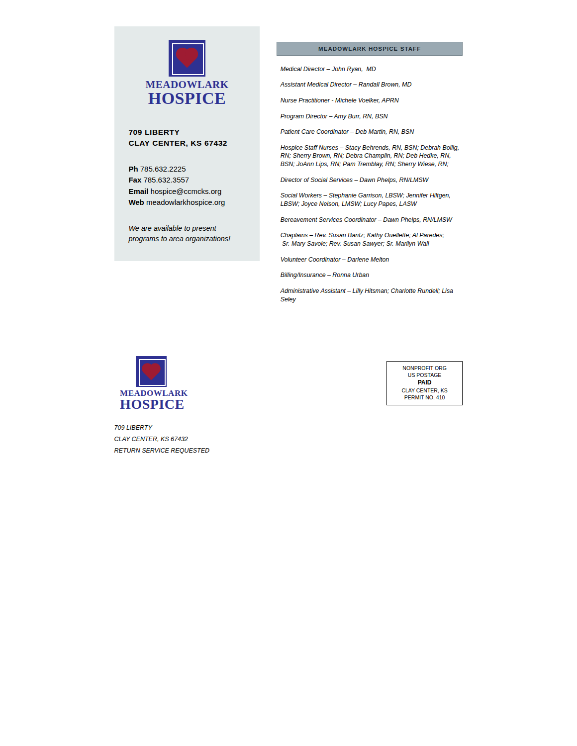MEADOWLARK
HOSPICE
709 LIBERTY
CLAY CENTER, KS 67432
Ph 785.632.2225
Fax 785.632.3557
Email hospice@ccmcks.org
Web meadowlarkhospice.org
We are available to present programs to area organizations!
MEADOWLARK HOSPICE STAFF
Medical Director – John Ryan, MD
Assistant Medical Director – Randall Brown, MD
Nurse Practitioner - Michele Voelker, APRN
Program Director – Amy Burr, RN, BSN
Patient Care Coordinator – Deb Martin, RN, BSN
Hospice Staff Nurses – Stacy Behrends, RN, BSN; Debrah Bollig, RN; Sherry Brown, RN; Debra Champlin, RN; Deb Hedke, RN, BSN; JoAnn Lips, RN; Pam Tremblay, RN; Sherry Wiese, RN;
Director of Social Services – Dawn Phelps, RN/LMSW
Social Workers – Stephanie Garrison, LBSW; Jennifer Hiltgen, LBSW; Joyce Nelson, LMSW; Lucy Papes, LASW
Bereavement Services Coordinator – Dawn Phelps, RN/LMSW
Chaplains – Rev. Susan Bantz; Kathy Ouellette; Al Paredes;
Sr. Mary Savoie; Rev. Susan Sawyer; Sr. Marilyn Wall
Volunteer Coordinator – Darlene Melton
Billing/Insurance – Ronna Urban
Administrative Assistant – Lilly Hitsman; Charlotte Rundell; Lisa Seley
MEADOWLARK
HOSPICE
709 LIBERTY
CLAY CENTER, KS 67432
RETURN SERVICE REQUESTED
NONPROFIT ORG
US POSTAGE
PAID
CLAY CENTER, KS
PERMIT NO. 410